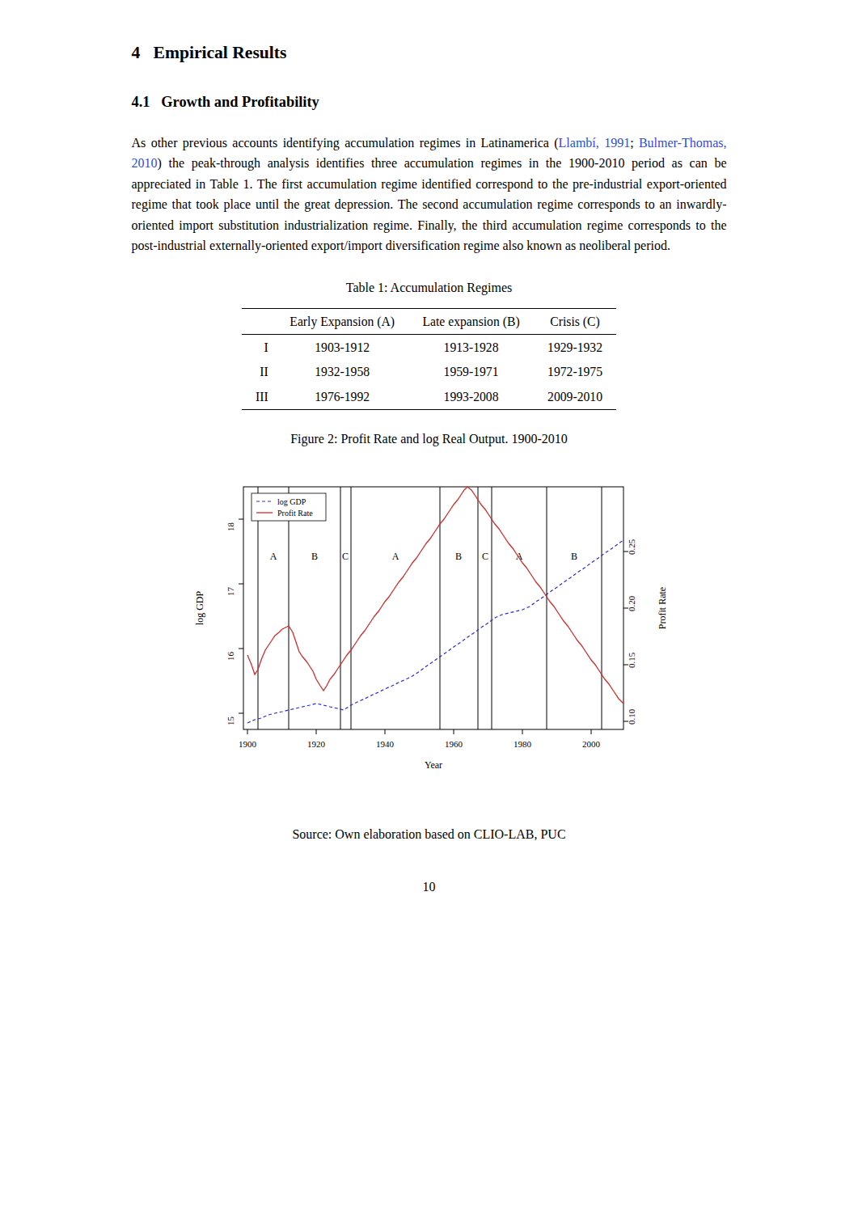4 Empirical Results
4.1 Growth and Profitability
As other previous accounts identifying accumulation regimes in Latinamerica (Llambí, 1991; Bulmer-Thomas, 2010) the peak-through analysis identifies three accumulation regimes in the 1900-2010 period as can be appreciated in Table 1. The first accumulation regime identified correspond to the pre-industrial export-oriented regime that took place until the great depression. The second accumulation regime corresponds to an inwardly-oriented import substitution industrialization regime. Finally, the third accumulation regime corresponds to the post-industrial externally-oriented export/import diversification regime also known as neoliberal period.
Table 1: Accumulation Regimes
| | Early Expansion (A) | Late expansion (B) | Crisis (C) |
| --- | --- | --- | --- |
| I | 1903-1912 | 1913-1928 | 1929-1932 |
| II | 1932-1958 | 1959-1971 | 1972-1975 |
| III | 1976-1992 | 1993-2008 | 2009-2010 |
Figure 2: Profit Rate and log Real Output. 1900-2010
15 16 17 18 log GDP 0.10 0.15 0.20 0.25 Profit Rate 1900 1920 1940 1960 1980 2000 Year A B C A B C A B log GDP Profit Rate
Source: Own elaboration based on CLIO-LAB, PUC
10